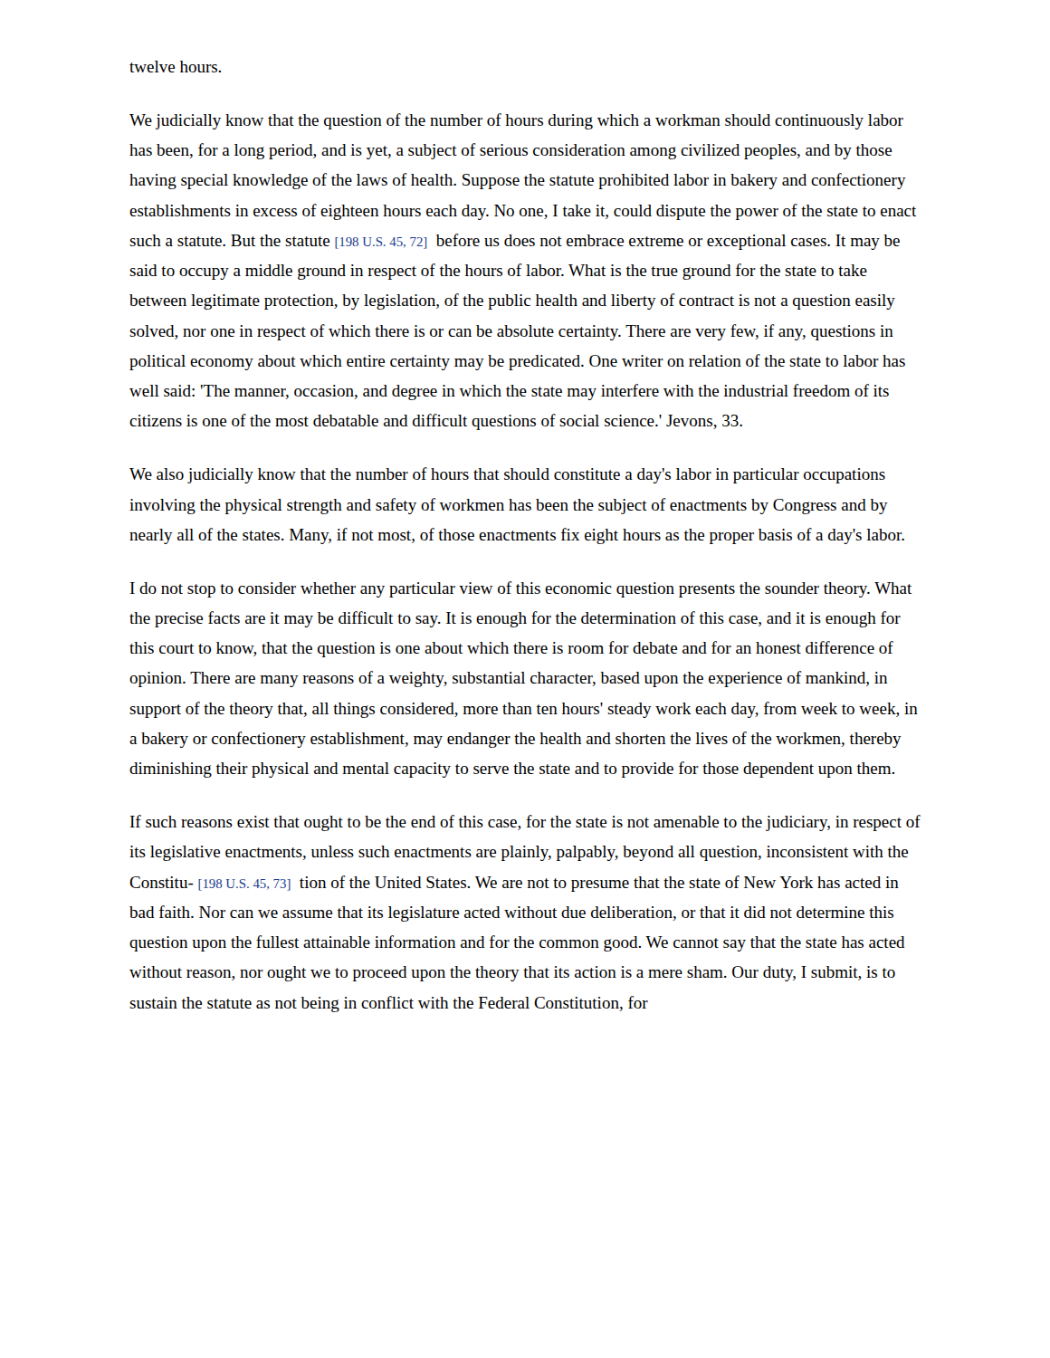twelve hours.
We judicially know that the question of the number of hours during which a workman should continuously labor has been, for a long period, and is yet, a subject of serious consideration among civilized peoples, and by those having special knowledge of the laws of health. Suppose the statute prohibited labor in bakery and confectionery establishments in excess of eighteen hours each day. No one, I take it, could dispute the power of the state to enact such a statute. But the statute [198 U.S. 45, 72] before us does not embrace extreme or exceptional cases. It may be said to occupy a middle ground in respect of the hours of labor. What is the true ground for the state to take between legitimate protection, by legislation, of the public health and liberty of contract is not a question easily solved, nor one in respect of which there is or can be absolute certainty. There are very few, if any, questions in political economy about which entire certainty may be predicated. One writer on relation of the state to labor has well said: 'The manner, occasion, and degree in which the state may interfere with the industrial freedom of its citizens is one of the most debatable and difficult questions of social science.' Jevons, 33.
We also judicially know that the number of hours that should constitute a day's labor in particular occupations involving the physical strength and safety of workmen has been the subject of enactments by Congress and by nearly all of the states. Many, if not most, of those enactments fix eight hours as the proper basis of a day's labor.
I do not stop to consider whether any particular view of this economic question presents the sounder theory. What the precise facts are it may be difficult to say. It is enough for the determination of this case, and it is enough for this court to know, that the question is one about which there is room for debate and for an honest difference of opinion. There are many reasons of a weighty, substantial character, based upon the experience of mankind, in support of the theory that, all things considered, more than ten hours' steady work each day, from week to week, in a bakery or confectionery establishment, may endanger the health and shorten the lives of the workmen, thereby diminishing their physical and mental capacity to serve the state and to provide for those dependent upon them.
If such reasons exist that ought to be the end of this case, for the state is not amenable to the judiciary, in respect of its legislative enactments, unless such enactments are plainly, palpably, beyond all question, inconsistent with the Constitu- [198 U.S. 45, 73] tion of the United States. We are not to presume that the state of New York has acted in bad faith. Nor can we assume that its legislature acted without due deliberation, or that it did not determine this question upon the fullest attainable information and for the common good. We cannot say that the state has acted without reason, nor ought we to proceed upon the theory that its action is a mere sham. Our duty, I submit, is to sustain the statute as not being in conflict with the Federal Constitution, for